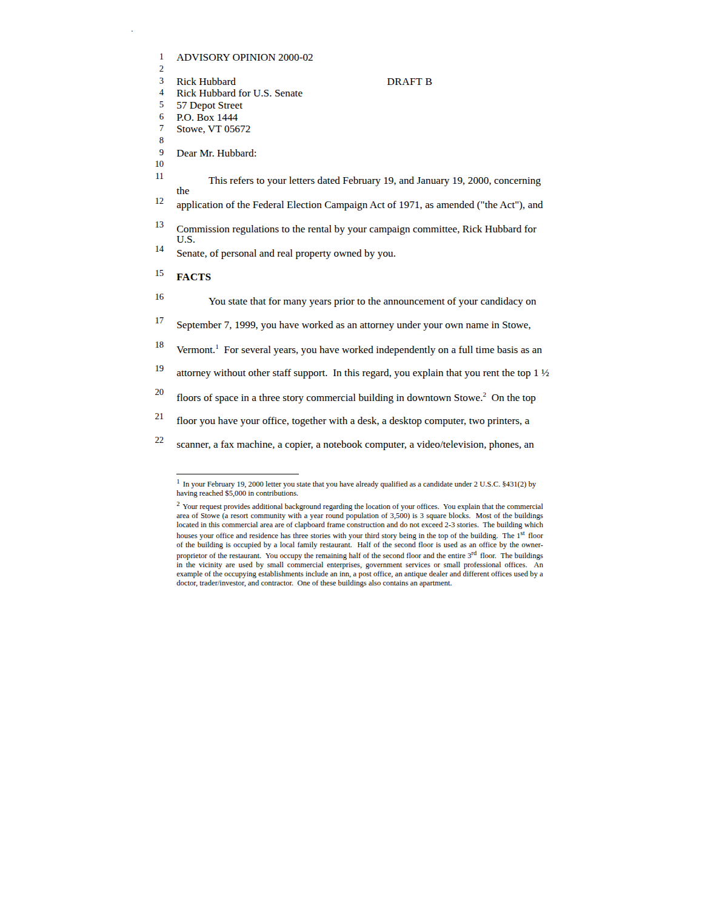.
1
ADVISORY OPINION 2000-02
2
3
Rick HubbardDRAFT B
4
Rick Hubbard for U.S. Senate
5
57 Depot Street
6
P.O. Box 1444
7
Stowe, VT 05672
8
9
Dear Mr. Hubbard:
10
11
This refers to your letters dated February 19, and January 19, 2000, concerning the
12
application of the Federal Election Campaign Act of 1971, as amended ("the Act"), and
13
Commission regulations to the rental by your campaign committee, Rick Hubbard for U.S.
14
Senate, of personal and real property owned by you.
15
FACTS
16
You state that for many years prior to the announcement of your candidacy on
17
September 7, 1999, you have worked as an attorney under your own name in Stowe,
18
Vermont.1 For several years, you have worked independently on a full time basis as an
19
attorney without other staff support. In this regard, you explain that you rent the top 1 ½
20
floors of space in a three story commercial building in downtown Stowe.2 On the top
21
floor you have your office, together with a desk, a desktop computer, two printers, a
22
scanner, a fax machine, a copier, a notebook computer, a video/television, phones, an
1 In your February 19, 2000 letter you state that you have already qualified as a candidate under 2 U.S.C. §431(2) by having reached $5,000 in contributions.
2 Your request provides additional background regarding the location of your offices. You explain that the commercial area of Stowe (a resort community with a year round population of 3,500) is 3 square blocks. Most of the buildings located in this commercial area are of clapboard frame construction and do not exceed 2-3 stories. The building which houses your office and residence has three stories with your third story being in the top of the building. The 1st floor of the building is occupied by a local family restaurant. Half of the second floor is used as an office by the owner-proprietor of the restaurant. You occupy the remaining half of the second floor and the entire 3rd floor. The buildings in the vicinity are used by small commercial enterprises, government services or small professional offices. An example of the occupying establishments include an inn, a post office, an antique dealer and different offices used by a doctor, trader/investor, and contractor. One of these buildings also contains an apartment.